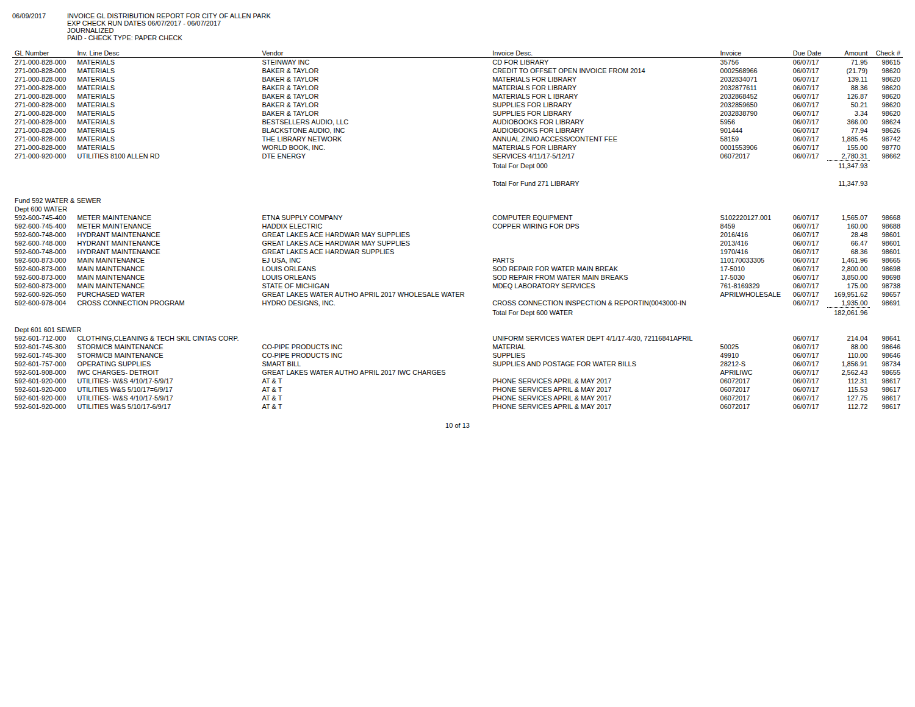06/09/2017 INVOICE GL DISTRIBUTION REPORT FOR CITY OF ALLEN PARK
EXP CHECK RUN DATES 06/07/2017 - 06/07/2017
JOURNALIZED
PAID - CHECK TYPE: PAPER CHECK
| GL Number | Inv. Line Desc | Vendor | Invoice Desc. | Invoice | Due Date | Amount | Check # |
| --- | --- | --- | --- | --- | --- | --- | --- |
| 271-000-828-000 | MATERIALS | STEINWAY INC | CD FOR LIBRARY | 35756 | 06/07/17 | 71.95 | 98615 |
| 271-000-828-000 | MATERIALS | BAKER & TAYLOR | CREDIT TO OFFSET OPEN INVOICE FROM 2014 | 0002568966 | 06/07/17 | (21.79) | 98620 |
| 271-000-828-000 | MATERIALS | BAKER & TAYLOR | MATERIALS FOR LIBRARY | 2032834071 | 06/07/17 | 139.11 | 98620 |
| 271-000-828-000 | MATERIALS | BAKER & TAYLOR | MATERIALS FOR LIBRARY | 2032877611 | 06/07/17 | 88.36 | 98620 |
| 271-000-828-000 | MATERIALS | BAKER & TAYLOR | MATERIALS FOR L IBRARY | 2032868452 | 06/07/17 | 126.87 | 98620 |
| 271-000-828-000 | MATERIALS | BAKER & TAYLOR | SUPPLIES FOR LIBRARY | 2032859650 | 06/07/17 | 50.21 | 98620 |
| 271-000-828-000 | MATERIALS | BAKER & TAYLOR | SUPPLIES FOR LIBRARY | 2032838790 | 06/07/17 | 3.34 | 98620 |
| 271-000-828-000 | MATERIALS | BESTSELLERS AUDIO, LLC | AUDIOBOOKS FOR LIBRARY | 5956 | 06/07/17 | 366.00 | 98624 |
| 271-000-828-000 | MATERIALS | BLACKSTONE AUDIO, INC | AUDIOBOOKS FOR LIBRARY | 901444 | 06/07/17 | 77.94 | 98626 |
| 271-000-828-000 | MATERIALS | THE LIBRARY NETWORK | ANNUAL ZINIO ACCESS/CONTENT FEE | 58159 | 06/07/17 | 1,885.45 | 98742 |
| 271-000-828-000 | MATERIALS | WORLD BOOK, INC. | MATERIALS FOR LIBRARY | 0001553906 | 06/07/17 | 155.00 | 98770 |
| 271-000-920-000 | UTILITIES 8100 ALLEN RD | DTE ENERGY | SERVICES 4/11/17-5/12/17 | 06072017 | 06/07/17 | 2,780.31 | 98662 |
| | | | Total For Dept 000 | | | 11,347.93 | |
| | | | Total For Fund 271 LIBRARY | | | 11,347.93 | |
| Fund 592 WATER & SEWER |
| Dept 600 WATER |
| 592-600-745-400 | METER MAINTENANCE | ETNA SUPPLY COMPANY | COMPUTER EQUIPMENT | S102220127.001 | 06/07/17 | 1,565.07 | 98668 |
| 592-600-745-400 | METER MAINTENANCE | HADDIX ELECTRIC | COPPER WIRING FOR DPS | 8459 | 06/07/17 | 160.00 | 98688 |
| 592-600-748-000 | HYDRANT MAINTENANCE | GREAT LAKES ACE HARDWAR MAY SUPPLIES | | 2016/416 | 06/07/17 | 28.48 | 98601 |
| 592-600-748-000 | HYDRANT MAINTENANCE | GREAT LAKES ACE HARDWAR MAY SUPPLIES | | 2013/416 | 06/07/17 | 66.47 | 98601 |
| 592-600-748-000 | HYDRANT MAINTENANCE | GREAT LAKES ACE HARDWAR SUPPLIES | | 1970/416 | 06/07/17 | 68.36 | 98601 |
| 592-600-873-000 | MAIN MAINTENANCE | EJ USA, INC | PARTS | 110170033305 | 06/07/17 | 1,461.96 | 98665 |
| 592-600-873-000 | MAIN MAINTENANCE | LOUIS ORLEANS | SOD REPAIR FOR WATER MAIN BREAK | 17-5010 | 06/07/17 | 2,800.00 | 98698 |
| 592-600-873-000 | MAIN MAINTENANCE | LOUIS ORLEANS | SOD REPAIR FROM WATER MAIN BREAKS | 17-5030 | 06/07/17 | 3,850.00 | 98698 |
| 592-600-873-000 | MAIN MAINTENANCE | STATE OF MICHIGAN | MDEQ LABORATORY SERVICES | 761-8169329 | 06/07/17 | 175.00 | 98738 |
| 592-600-926-050 | PURCHASED WATER | GREAT LAKES WATER AUTHO APRIL 2017 WHOLESALE WATER | | APRILWHOLESALE | 06/07/17 | 169,951.62 | 98657 |
| 592-600-978-004 | CROSS CONNECTION PROGRAM | HYDRO DESIGNS, INC. | CROSS CONNECTION INSPECTION & REPORTIN(0043000-IN | | 06/07/17 | 1,935.00 | 98691 |
| | | | Total For Dept 600 WATER | | | 182,061.96 | |
| Dept 601 601 SEWER |
| 592-601-712-000 | CLOTHING,CLEANING & TECH SKIL CINTAS CORP. | | UNIFORM SERVICES WATER DEPT 4/1/17-4/30, 72116841APRIL | | 06/07/17 | 214.04 | 98641 |
| 592-601-745-300 | STORM/CB MAINTENANCE | CO-PIPE PRODUCTS INC | MATERIAL | 50025 | 06/07/17 | 88.00 | 98646 |
| 592-601-745-300 | STORM/CB MAINTENANCE | CO-PIPE PRODUCTS INC | SUPPLIES | 49910 | 06/07/17 | 110.00 | 98646 |
| 592-601-757-000 | OPERATING SUPPLIES | SMART BILL | SUPPLIES AND POSTAGE FOR WATER BILLS | 28212-S | 06/07/17 | 1,856.91 | 98734 |
| 592-601-908-000 | IWC CHARGES- DETROIT | GREAT LAKES WATER AUTHO APRIL 2017 IWC CHARGES | | APRILIWC | 06/07/17 | 2,562.43 | 98655 |
| 592-601-920-000 | UTILITIES- W&S 4/10/17-5/9/17 | AT & T | PHONE SERVICES APRIL & MAY 2017 | 06072017 | 06/07/17 | 112.31 | 98617 |
| 592-601-920-000 | UTILITIES W&S 5/10/17=6/9/17 | AT & T | PHONE SERVICES APRIL & MAY 2017 | 06072017 | 06/07/17 | 115.53 | 98617 |
| 592-601-920-000 | UTILITIES- W&S 4/10/17-5/9/17 | AT & T | PHONE SERVICES APRIL & MAY 2017 | 06072017 | 06/07/17 | 127.75 | 98617 |
| 592-601-920-000 | UTILITIES W&S 5/10/17-6/9/17 | AT & T | PHONE SERVICES APRIL & MAY 2017 | 06072017 | 06/07/17 | 112.72 | 98617 |
10 of 13